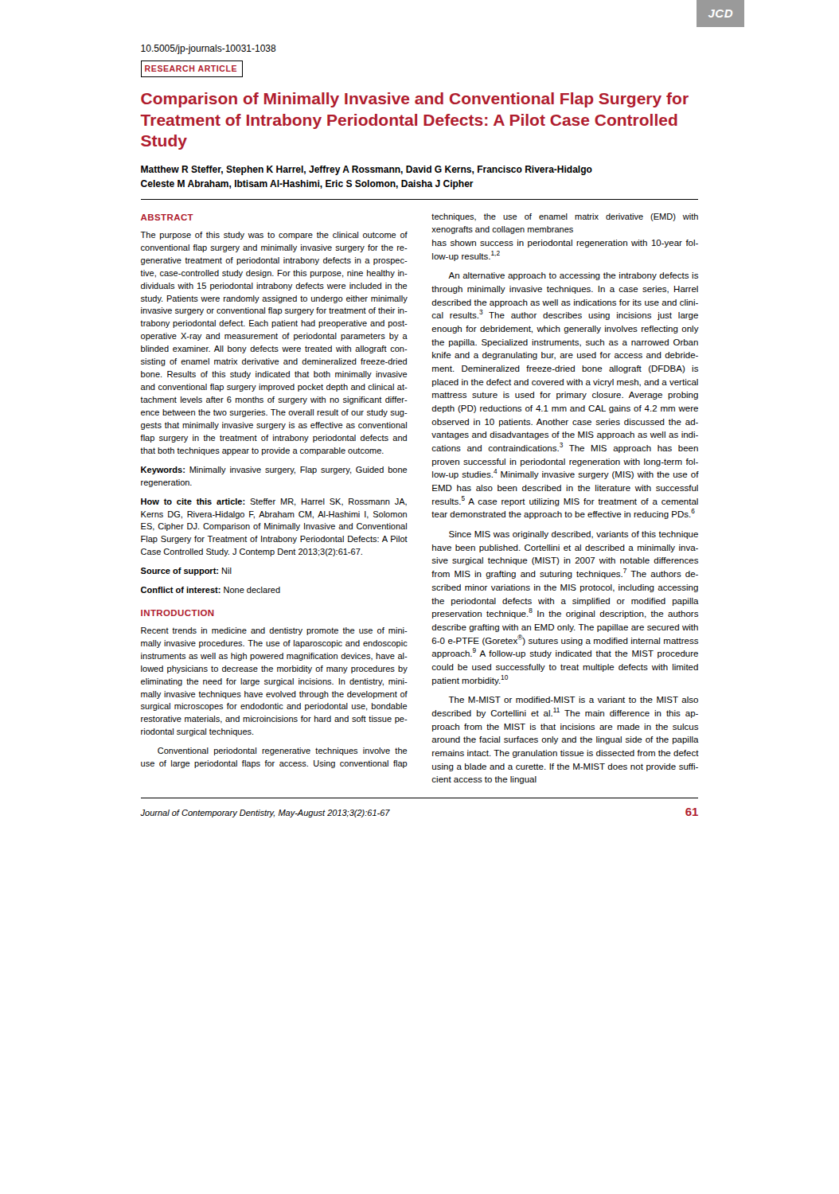JCD
10.5005/jp-journals-10031-1038
RESEARCH ARTICLE
Comparison of Minimally Invasive and Conventional Flap Surgery for Treatment of Intrabony Periodontal Defects: A Pilot Case Controlled Study
Matthew R Steffer, Stephen K Harrel, Jeffrey A Rossmann, David G Kerns, Francisco Rivera-Hidalgo
Celeste M Abraham, Ibtisam Al-Hashimi, Eric S Solomon, Daisha J Cipher
ABSTRACT
The purpose of this study was to compare the clinical outcome of conventional flap surgery and minimally invasive surgery for the regenerative treatment of periodontal intrabony defects in a prospective, case-controlled study design. For this purpose, nine healthy individuals with 15 periodontal intrabony defects were included in the study. Patients were randomly assigned to undergo either minimally invasive surgery or conventional flap surgery for treatment of their intrabony periodontal defect. Each patient had preoperative and postoperative X-ray and measurement of periodontal parameters by a blinded examiner. All bony defects were treated with allograft consisting of enamel matrix derivative and demineralized freeze-dried bone. Results of this study indicated that both minimally invasive and conventional flap surgery improved pocket depth and clinical attachment levels after 6 months of surgery with no significant difference between the two surgeries. The overall result of our study suggests that minimally invasive surgery is as effective as conventional flap surgery in the treatment of intrabony periodontal defects and that both techniques appear to provide a comparable outcome.
Keywords: Minimally invasive surgery, Flap surgery, Guided bone regeneration.
How to cite this article: Steffer MR, Harrel SK, Rossmann JA, Kerns DG, Rivera-Hidalgo F, Abraham CM, Al-Hashimi I, Solomon ES, Cipher DJ. Comparison of Minimally Invasive and Conventional Flap Surgery for Treatment of Intrabony Periodontal Defects: A Pilot Case Controlled Study. J Contemp Dent 2013;3(2):61-67.
Source of support: Nil
Conflict of interest: None declared
INTRODUCTION
Recent trends in medicine and dentistry promote the use of minimally invasive procedures. The use of laparoscopic and endoscopic instruments as well as high powered magnification devices, have allowed physicians to decrease the morbidity of many procedures by eliminating the need for large surgical incisions. In dentistry, minimally invasive techniques have evolved through the development of surgical microscopes for endodontic and periodontal use, bondable restorative materials, and microincisions for hard and soft tissue periodontal surgical techniques.
Conventional periodontal regenerative techniques involve the use of large periodontal flaps for access. Using conventional flap techniques, the use of enamel matrix derivative (EMD) with xenografts and collagen membranes
has shown success in periodontal regeneration with 10-year follow-up results.1,2
An alternative approach to accessing the intrabony defects is through minimally invasive techniques. In a case series, Harrel described the approach as well as indications for its use and clinical results.3 The author describes using incisions just large enough for debridement, which generally involves reflecting only the papilla. Specialized instruments, such as a narrowed Orban knife and a degranulating bur, are used for access and debridement. Demineralized freeze-dried bone allograft (DFDBA) is placed in the defect and covered with a vicryl mesh, and a vertical mattress suture is used for primary closure. Average probing depth (PD) reductions of 4.1 mm and CAL gains of 4.2 mm were observed in 10 patients. Another case series discussed the advantages and disadvantages of the MIS approach as well as indications and contraindications.3 The MIS approach has been proven successful in periodontal regeneration with long-term follow-up studies.4 Minimally invasive surgery (MIS) with the use of EMD has also been described in the literature with successful results.5 A case report utilizing MIS for treatment of a cemental tear demonstrated the approach to be effective in reducing PDs.6
Since MIS was originally described, variants of this technique have been published. Cortellini et al described a minimally invasive surgical technique (MIST) in 2007 with notable differences from MIS in grafting and suturing techniques.7 The authors described minor variations in the MIS protocol, including accessing the periodontal defects with a simplified or modified papilla preservation technique.8 In the original description, the authors describe grafting with an EMD only. The papillae are secured with 6-0 e-PTFE (Goretex®) sutures using a modified internal mattress approach.9 A follow-up study indicated that the MIST procedure could be used successfully to treat multiple defects with limited patient morbidity.10
The M-MIST or modified-MIST is a variant to the MIST also described by Cortellini et al.11 The main difference in this approach from the MIST is that incisions are made in the sulcus around the facial surfaces only and the lingual side of the papilla remains intact. The granulation tissue is dissected from the defect using a blade and a curette. If the M-MIST does not provide sufficient access to the lingual
Journal of Contemporary Dentistry, May-August 2013;3(2):61-67
61